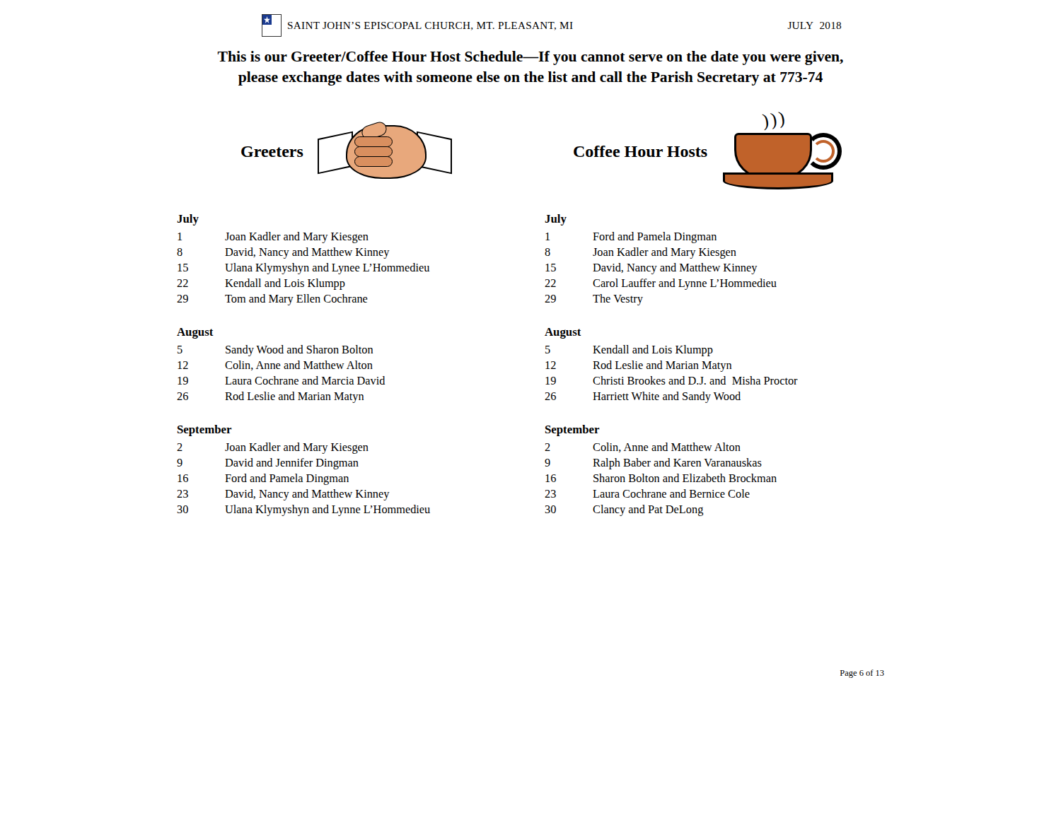SAINT JOHN’S EPISCOPAL CHURCH, MT. PLEASANT, MI
JULY 2018
This is our Greeter/Coffee Hour Host Schedule—If you cannot serve on the date you were given, please exchange dates with someone else on the list and call the Parish Secretary at 773-74
Greeters
July
| 1 | Joan Kadler and Mary Kiesgen |
| 8 | David, Nancy and Matthew Kinney |
| 15 | Ulana Klymyshyn and Lynee L’Hommedieu |
| 22 | Kendall and Lois Klumpp |
| 29 | Tom and Mary Ellen Cochrane |
August
| 5 | Sandy Wood and Sharon Bolton |
| 12 | Colin, Anne and Matthew Alton |
| 19 | Laura Cochrane and Marcia David |
| 26 | Rod Leslie and Marian Matyn |
September
| 2 | Joan Kadler and Mary Kiesgen |
| 9 | David and Jennifer Dingman |
| 16 | Ford and Pamela Dingman |
| 23 | David, Nancy and Matthew Kinney |
| 30 | Ulana Klymyshyn and Lynne L’Hommedieu |
Coffee Hour Hosts
)))
July
| 1 | Ford and Pamela Dingman |
| 8 | Joan Kadler and Mary Kiesgen |
| 15 | David, Nancy and Matthew Kinney |
| 22 | Carol Lauffer and Lynne L’Hommedieu |
| 29 | The Vestry |
August
| 5 | Kendall and Lois Klumpp |
| 12 | Rod Leslie and Marian Matyn |
| 19 | Christi Brookes and D.J. and Misha Proctor |
| 26 | Harriett White and Sandy Wood |
September
| 2 | Colin, Anne and Matthew Alton |
| 9 | Ralph Baber and Karen Varanauskas |
| 16 | Sharon Bolton and Elizabeth Brockman |
| 23 | Laura Cochrane and Bernice Cole |
| 30 | Clancy and Pat DeLong |
Page 6 of 13